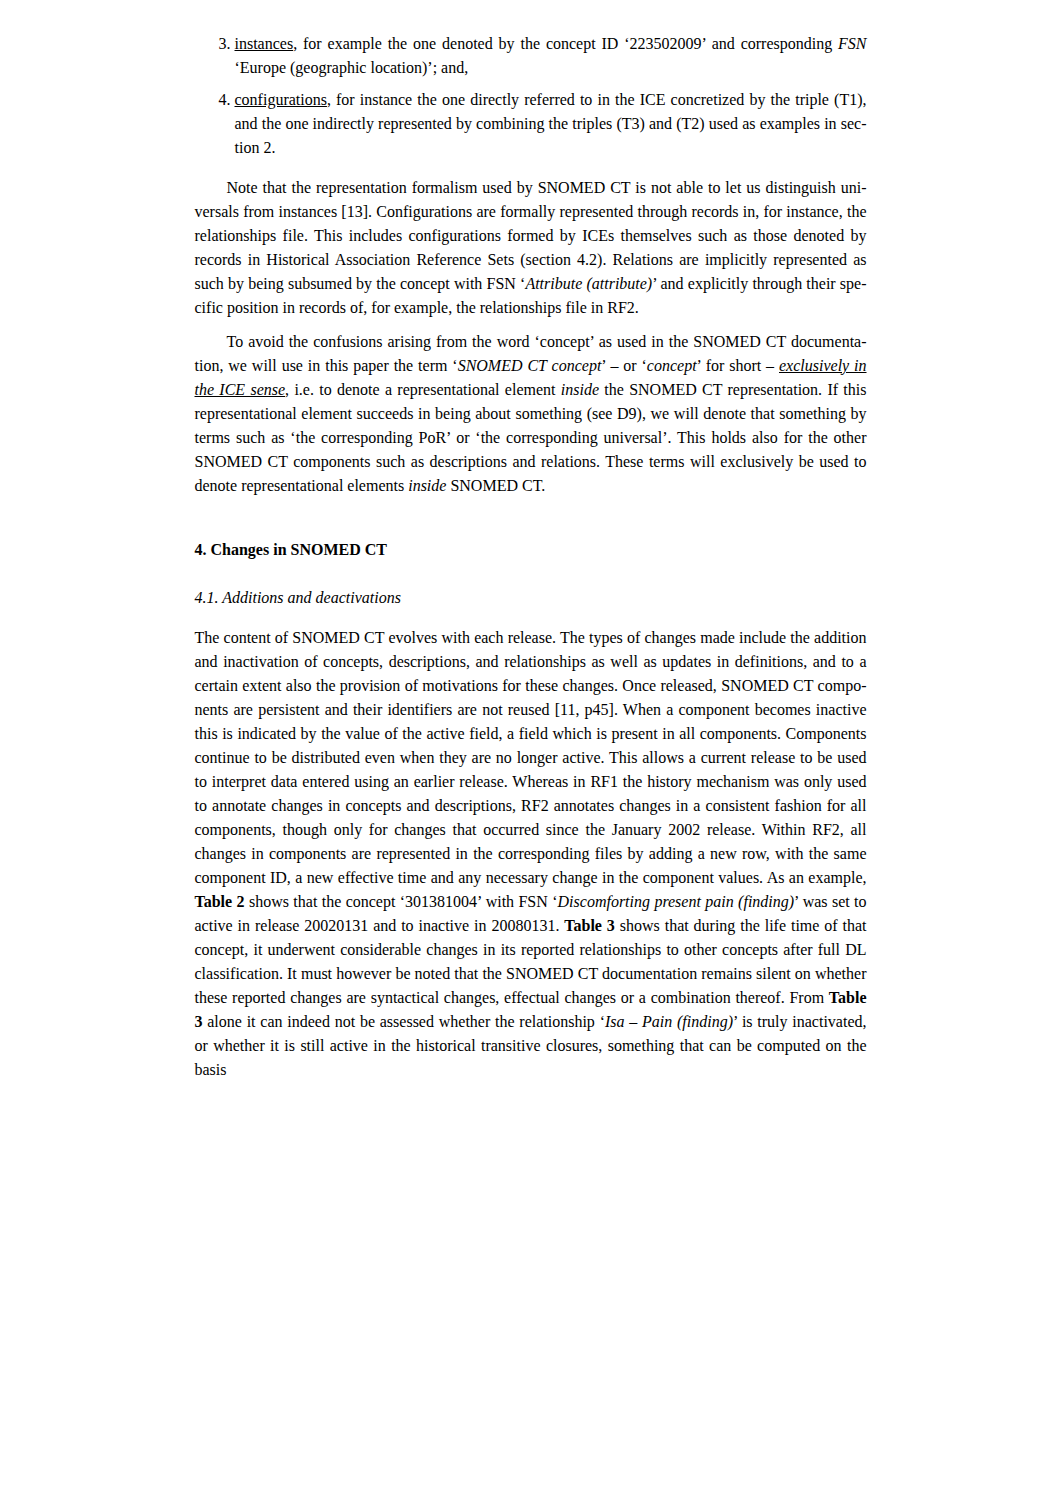instances, for example the one denoted by the concept ID ‘223502009’ and corresponding FSN ‘Europe (geographic location)’; and,
configurations, for instance the one directly referred to in the ICE concretized by the triple (T1), and the one indirectly represented by combining the triples (T3) and (T2) used as examples in section 2.
Note that the representation formalism used by SNOMED CT is not able to let us distinguish universals from instances [13]. Configurations are formally represented through records in, for instance, the relationships file. This includes configurations formed by ICEs themselves such as those denoted by records in Historical Association Reference Sets (section 4.2). Relations are implicitly represented as such by being subsumed by the concept with FSN ‘Attribute (attribute)’ and explicitly through their specific position in records of, for example, the relationships file in RF2.
To avoid the confusions arising from the word ‘concept’ as used in the SNOMED CT documentation, we will use in this paper the term ‘SNOMED CT concept’ – or ‘concept’ for short – exclusively in the ICE sense, i.e. to denote a representational element inside the SNOMED CT representation. If this representational element succeeds in being about something (see D9), we will denote that something by terms such as ‘the corresponding PoR’ or ‘the corresponding universal’. This holds also for the other SNOMED CT components such as descriptions and relations. These terms will exclusively be used to denote representational elements inside SNOMED CT.
4. Changes in SNOMED CT
4.1. Additions and deactivations
The content of SNOMED CT evolves with each release. The types of changes made include the addition and inactivation of concepts, descriptions, and relationships as well as updates in definitions, and to a certain extent also the provision of motivations for these changes. Once released, SNOMED CT components are persistent and their identifiers are not reused [11, p45]. When a component becomes inactive this is indicated by the value of the active field, a field which is present in all components. Components continue to be distributed even when they are no longer active. This allows a current release to be used to interpret data entered using an earlier release. Whereas in RF1 the history mechanism was only used to annotate changes in concepts and descriptions, RF2 annotates changes in a consistent fashion for all components, though only for changes that occurred since the January 2002 release. Within RF2, all changes in components are represented in the corresponding files by adding a new row, with the same component ID, a new effective time and any necessary change in the component values. As an example, Table 2 shows that the concept ‘301381004’ with FSN ‘Discomforting present pain (finding)’ was set to active in release 20020131 and to inactive in 20080131. Table 3 shows that during the life time of that concept, it underwent considerable changes in its reported relationships to other concepts after full DL classification. It must however be noted that the SNOMED CT documentation remains silent on whether these reported changes are syntactical changes, effectual changes or a combination thereof. From Table 3 alone it can indeed not be assessed whether the relationship ‘Isa – Pain (finding)’ is truly inactivated, or whether it is still active in the historical transitive closures, something that can be computed on the basis